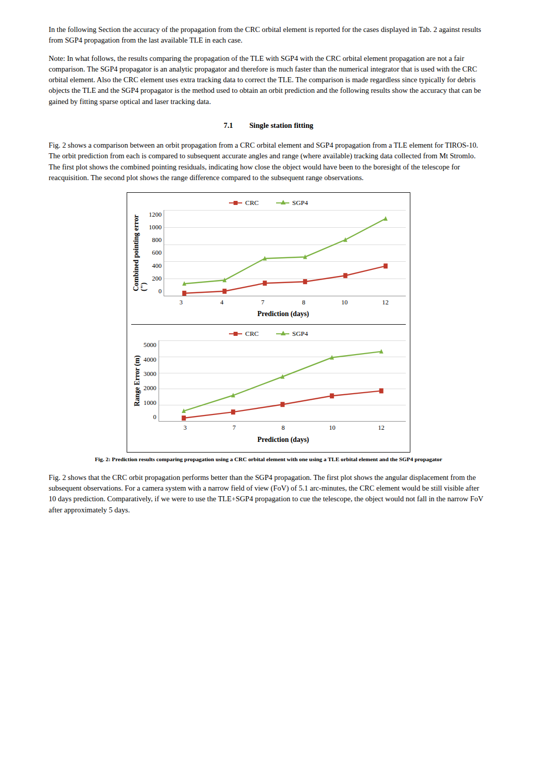In the following Section the accuracy of the propagation from the CRC orbital element is reported for the cases displayed in Tab. 2 against results from SGP4 propagation from the last available TLE in each case.
Note: In what follows, the results comparing the propagation of the TLE with SGP4 with the CRC orbital element propagation are not a fair comparison. The SGP4 propagator is an analytic propagator and therefore is much faster than the numerical integrator that is used with the CRC orbital element. Also the CRC element uses extra tracking data to correct the TLE. The comparison is made regardless since typically for debris objects the TLE and the SGP4 propagator is the method used to obtain an orbit prediction and the following results show the accuracy that can be gained by fitting sparse optical and laser tracking data.
7.1 Single station fitting
Fig. 2 shows a comparison between an orbit propagation from a CRC orbital element and SGP4 propagation from a TLE element for TIROS-10. The orbit prediction from each is compared to subsequent accurate angles and range (where available) tracking data collected from Mt Stromlo. The first plot shows the combined pointing residuals, indicating how close the object would have been to the boresight of the telescope for reacquisition. The second plot shows the range difference compared to the subsequent range observations.
CRC SGP4
Combined pointing error
(")
120010008006004002000
34781012
Prediction (days)
CRC SGP4
Range Error (m)
500040003000200010000
3781012
Prediction (days)
Fig. 2: Prediction results comparing propagation using a CRC orbital element with one using a TLE orbital element and the SGP4 propagator
Fig. 2 shows that the CRC orbit propagation performs better than the SGP4 propagation. The first plot shows the angular displacement from the subsequent observations. For a camera system with a narrow field of view (FoV) of 5.1 arc-minutes, the CRC element would be still visible after 10 days prediction. Comparatively, if we were to use the TLE+SGP4 propagation to cue the telescope, the object would not fall in the narrow FoV after approximately 5 days.